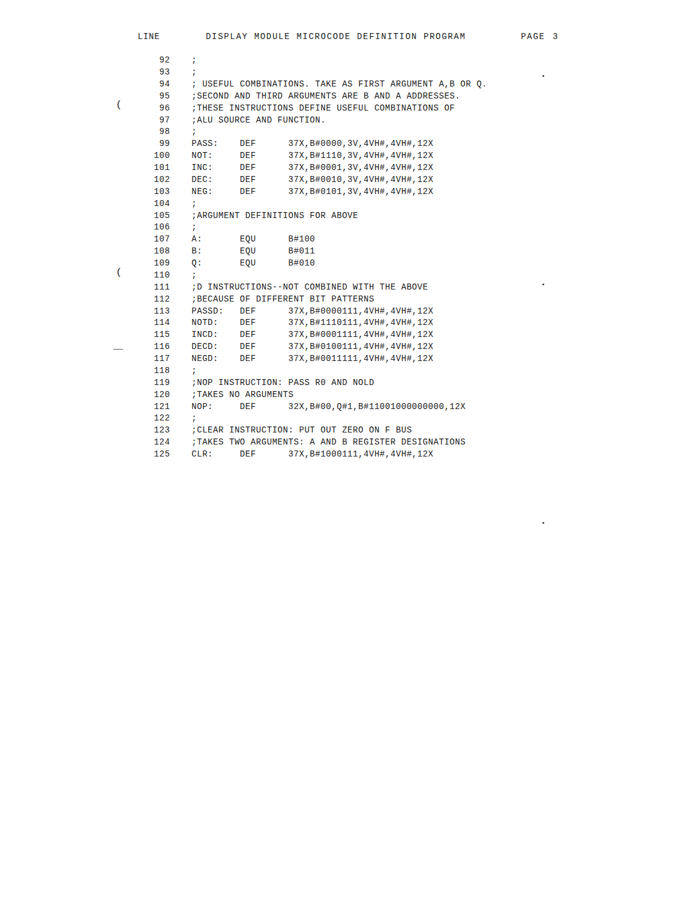LINE DISPLAY MODULE MICROCODE DEFINITION PROGRAM PAGE 3
( (
    92    ;
    93    ;
    94    ; USEFUL COMBINATIONS. TAKE AS FIRST ARGUMENT A,B OR Q.
    95    ;SECOND AND THIRD ARGUMENTS ARE B AND A ADDRESSES.
    96    ;THESE INSTRUCTIONS DEFINE USEFUL COMBINATIONS OF
    97    ;ALU SOURCE AND FUNCTION.
    98    ;
    99    PASS:    DEF      37X,B#0000,3V,4VH#,4VH#,12X
   100    NOT:     DEF      37X,B#1110,3V,4VH#,4VH#,12X
   101    INC:     DEF      37X,B#0001,3V,4VH#,4VH#,12X
   102    DEC:     DEF      37X,B#0010,3V,4VH#,4VH#,12X
   103    NEG:     DEF      37X,B#0101,3V,4VH#,4VH#,12X
   104    ;
   105    ;ARGUMENT DEFINITIONS FOR ABOVE
   106    ;
   107    A:       EQU      B#100
   108    B:       EQU      B#011
   109    Q:       EQU      B#010
   110    ;
   111    ;D INSTRUCTIONS--NOT COMBINED WITH THE ABOVE
   112    ;BECAUSE OF DIFFERENT BIT PATTERNS
   113    PASSD:   DEF      37X,B#0000111,4VH#,4VH#,12X
   114    NOTD:    DEF      37X,B#1110111,4VH#,4VH#,12X
   115    INCD:    DEF      37X,B#0001111,4VH#,4VH#,12X
   116    DECD:    DEF      37X,B#0100111,4VH#,4VH#,12X
   117    NEGD:    DEF      37X,B#0011111,4VH#,4VH#,12X
   118    ;
   119    ;NOP INSTRUCTION: PASS R0 AND NOLD
   120    ;TAKES NO ARGUMENTS
   121    NOP:     DEF      32X,B#00,Q#1,B#11001000000000,12X
   122    ;
   123    ;CLEAR INSTRUCTION: PUT OUT ZERO ON F BUS
   124    ;TAKES TWO ARGUMENTS: A AND B REGISTER DESIGNATIONS
   125    CLR:     DEF      37X,B#1000111,4VH#,4VH#,12X